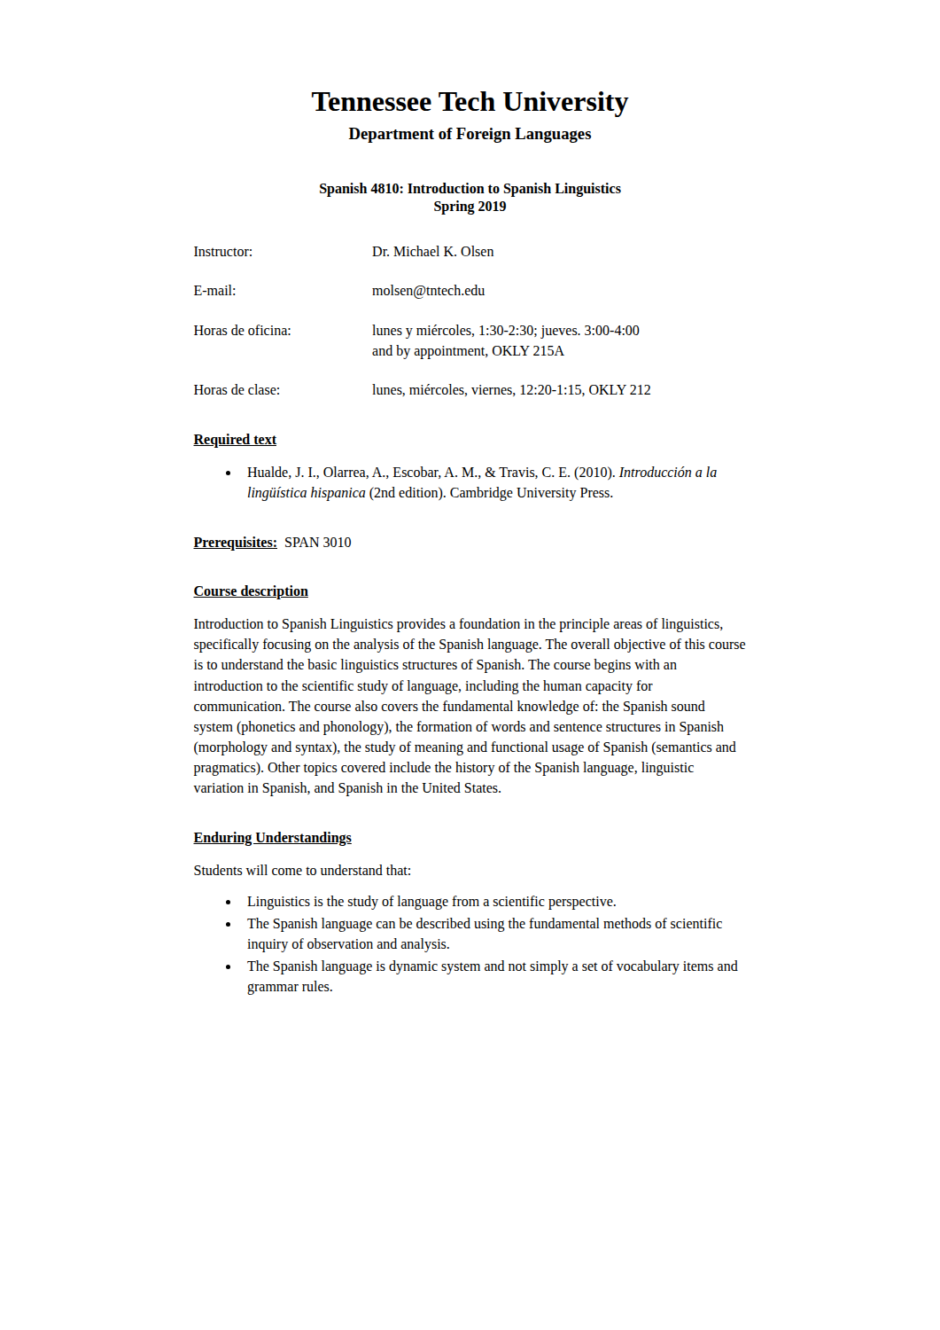Tennessee Tech University
Department of Foreign Languages
Spanish 4810: Introduction to Spanish Linguistics Spring 2019
| Instructor: | | Dr. Michael K. Olsen |
| E-mail: | | molsen@tntech.edu |
| Horas de oficina: | | lunes y miércoles, 1:30-2:30; jueves. 3:00-4:00 and by appointment, OKLY 215A |
| Horas de clase: | | lunes, miércoles, viernes, 12:20-1:15, OKLY 212 |
Required text
Hualde, J. I., Olarrea, A., Escobar, A. M., & Travis, C. E. (2010). Introducción a la lingüística hispanica (2nd edition). Cambridge University Press.
Prerequisites: SPAN 3010
Course description
Introduction to Spanish Linguistics provides a foundation in the principle areas of linguistics, specifically focusing on the analysis of the Spanish language. The overall objective of this course is to understand the basic linguistics structures of Spanish. The course begins with an introduction to the scientific study of language, including the human capacity for communication. The course also covers the fundamental knowledge of: the Spanish sound system (phonetics and phonology), the formation of words and sentence structures in Spanish (morphology and syntax), the study of meaning and functional usage of Spanish (semantics and pragmatics). Other topics covered include the history of the Spanish language, linguistic variation in Spanish, and Spanish in the United States.
Enduring Understandings
Students will come to understand that:
Linguistics is the study of language from a scientific perspective.
The Spanish language can be described using the fundamental methods of scientific inquiry of observation and analysis.
The Spanish language is dynamic system and not simply a set of vocabulary items and grammar rules.